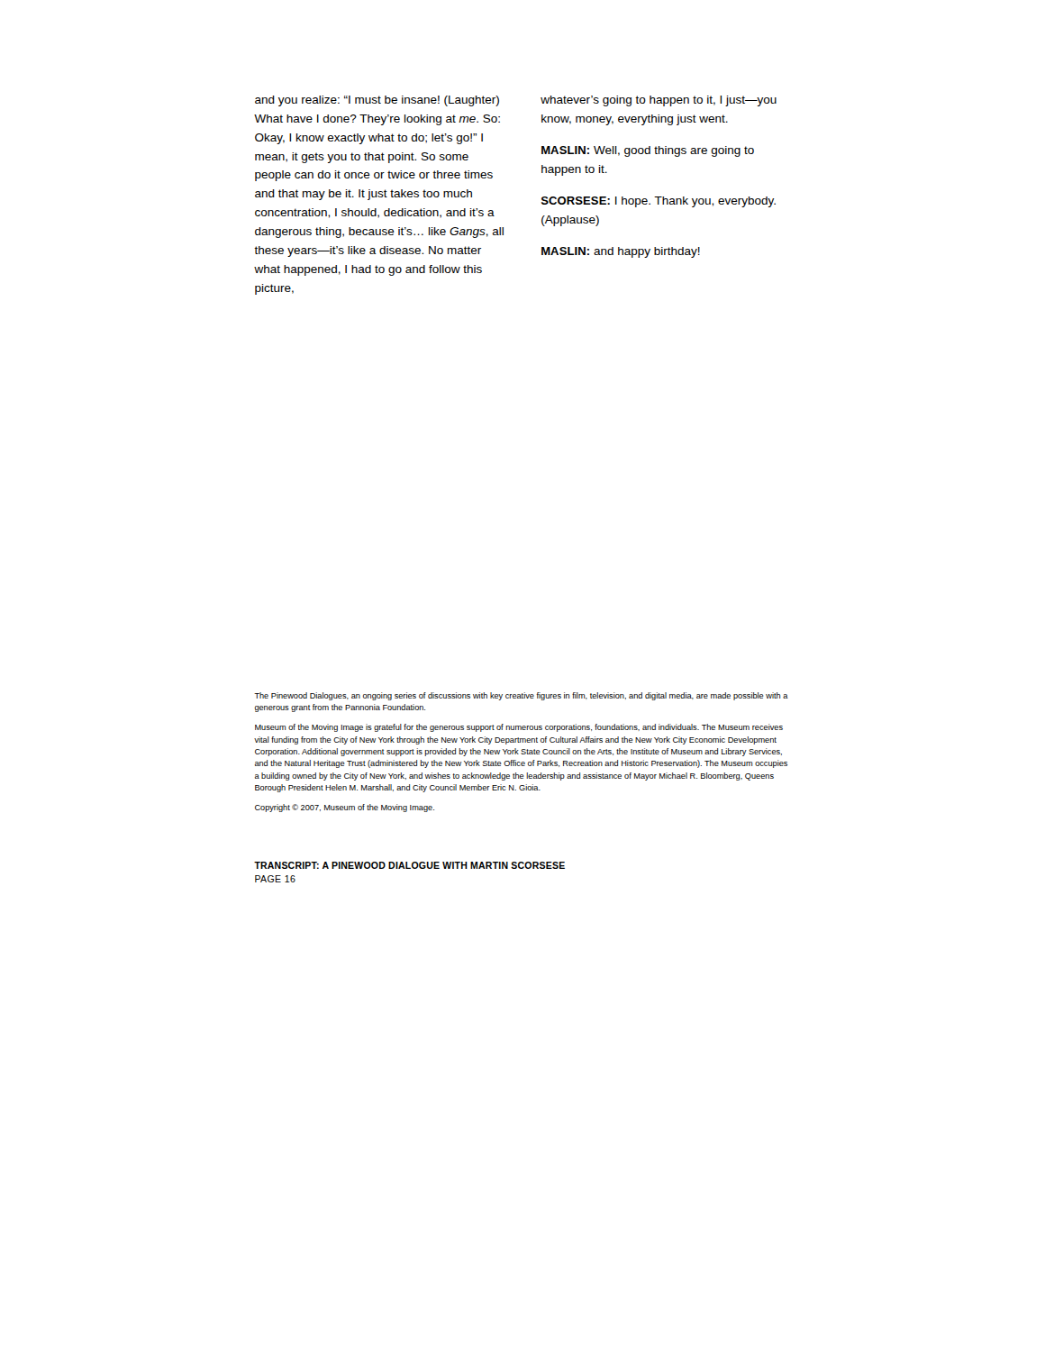and you realize: “I must be insane! (Laughter) What have I done? They’re looking at me. So: Okay, I know exactly what to do; let’s go!” I mean, it gets you to that point. So some people can do it once or twice or three times and that may be it. It just takes too much concentration, I should, dedication, and it’s a dangerous thing, because it’s… like Gangs, all these years—it’s like a disease. No matter what happened, I had to go and follow this picture,
whatever’s going to happen to it, I just—you know, money, everything just went.
MASLIN: Well, good things are going to happen to it.
SCORSESE: I hope. Thank you, everybody. (Applause)
MASLIN: and happy birthday!
The Pinewood Dialogues, an ongoing series of discussions with key creative figures in film, television, and digital media, are made possible with a generous grant from the Pannonia Foundation.
Museum of the Moving Image is grateful for the generous support of numerous corporations, foundations, and individuals. The Museum receives vital funding from the City of New York through the New York City Department of Cultural Affairs and the New York City Economic Development Corporation. Additional government support is provided by the New York State Council on the Arts, the Institute of Museum and Library Services, and the Natural Heritage Trust (administered by the New York State Office of Parks, Recreation and Historic Preservation). The Museum occupies a building owned by the City of New York, and wishes to acknowledge the leadership and assistance of Mayor Michael R. Bloomberg, Queens Borough President Helen M. Marshall, and City Council Member Eric N. Gioia.
Copyright © 2007, Museum of the Moving Image.
TRANSCRIPT: A PINEWOOD DIALOGUE WITH MARTIN SCORSESE PAGE 16